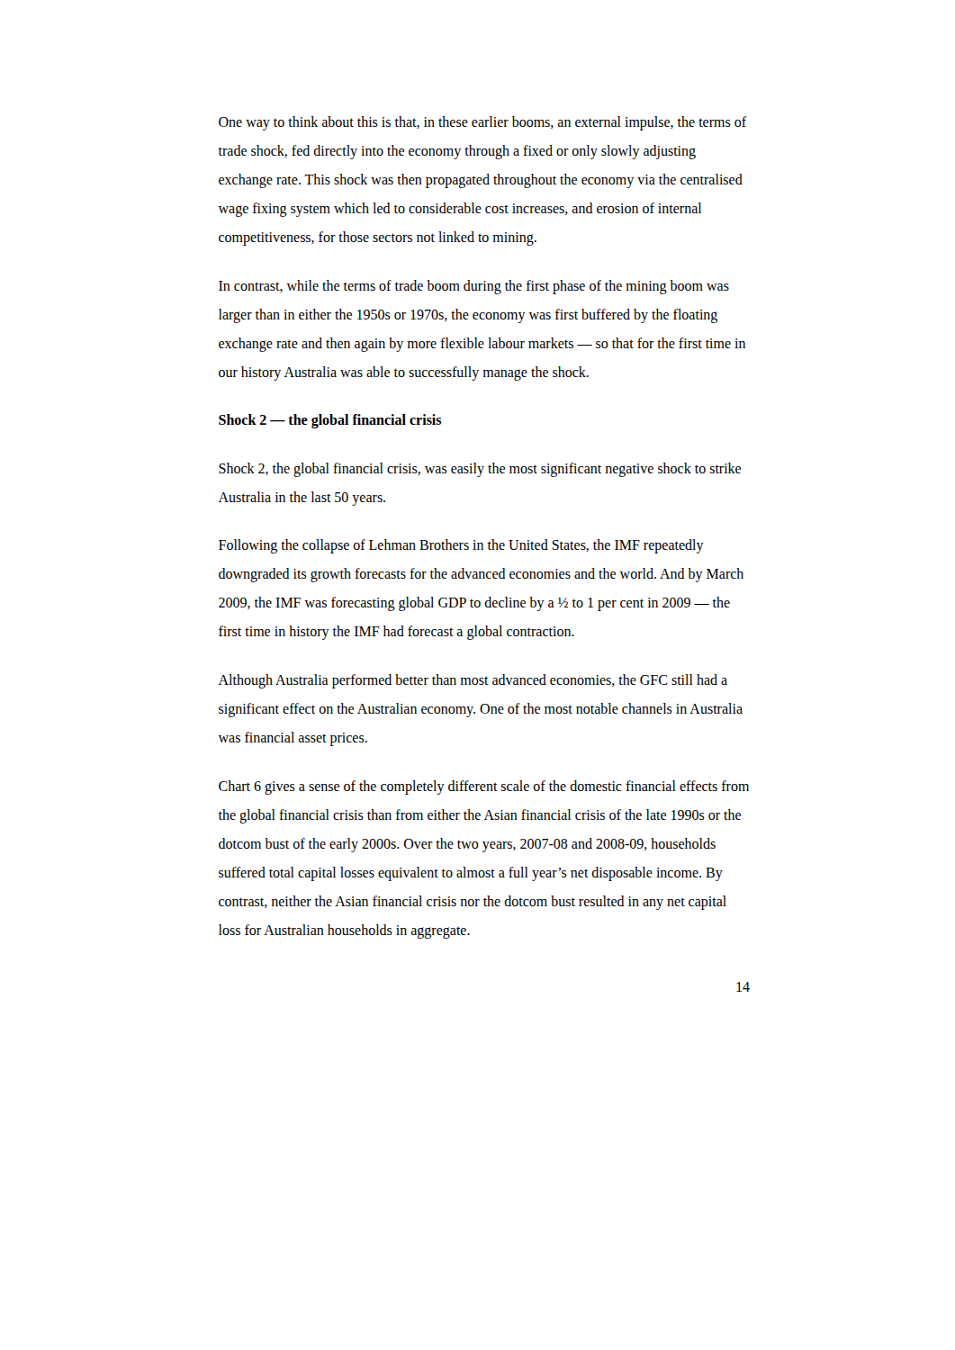One way to think about this is that, in these earlier booms, an external impulse, the terms of trade shock, fed directly into the economy through a fixed or only slowly adjusting exchange rate. This shock was then propagated throughout the economy via the centralised wage fixing system which led to considerable cost increases, and erosion of internal competitiveness, for those sectors not linked to mining.
In contrast, while the terms of trade boom during the first phase of the mining boom was larger than in either the 1950s or 1970s, the economy was first buffered by the floating exchange rate and then again by more flexible labour markets — so that for the first time in our history Australia was able to successfully manage the shock.
Shock 2 — the global financial crisis
Shock 2, the global financial crisis, was easily the most significant negative shock to strike Australia in the last 50 years.
Following the collapse of Lehman Brothers in the United States, the IMF repeatedly downgraded its growth forecasts for the advanced economies and the world. And by March 2009, the IMF was forecasting global GDP to decline by a ½ to 1 per cent in 2009 — the first time in history the IMF had forecast a global contraction.
Although Australia performed better than most advanced economies, the GFC still had a significant effect on the Australian economy. One of the most notable channels in Australia was financial asset prices.
Chart 6 gives a sense of the completely different scale of the domestic financial effects from the global financial crisis than from either the Asian financial crisis of the late 1990s or the dotcom bust of the early 2000s. Over the two years, 2007-08 and 2008-09, households suffered total capital losses equivalent to almost a full year’s net disposable income. By contrast, neither the Asian financial crisis nor the dotcom bust resulted in any net capital loss for Australian households in aggregate.
14